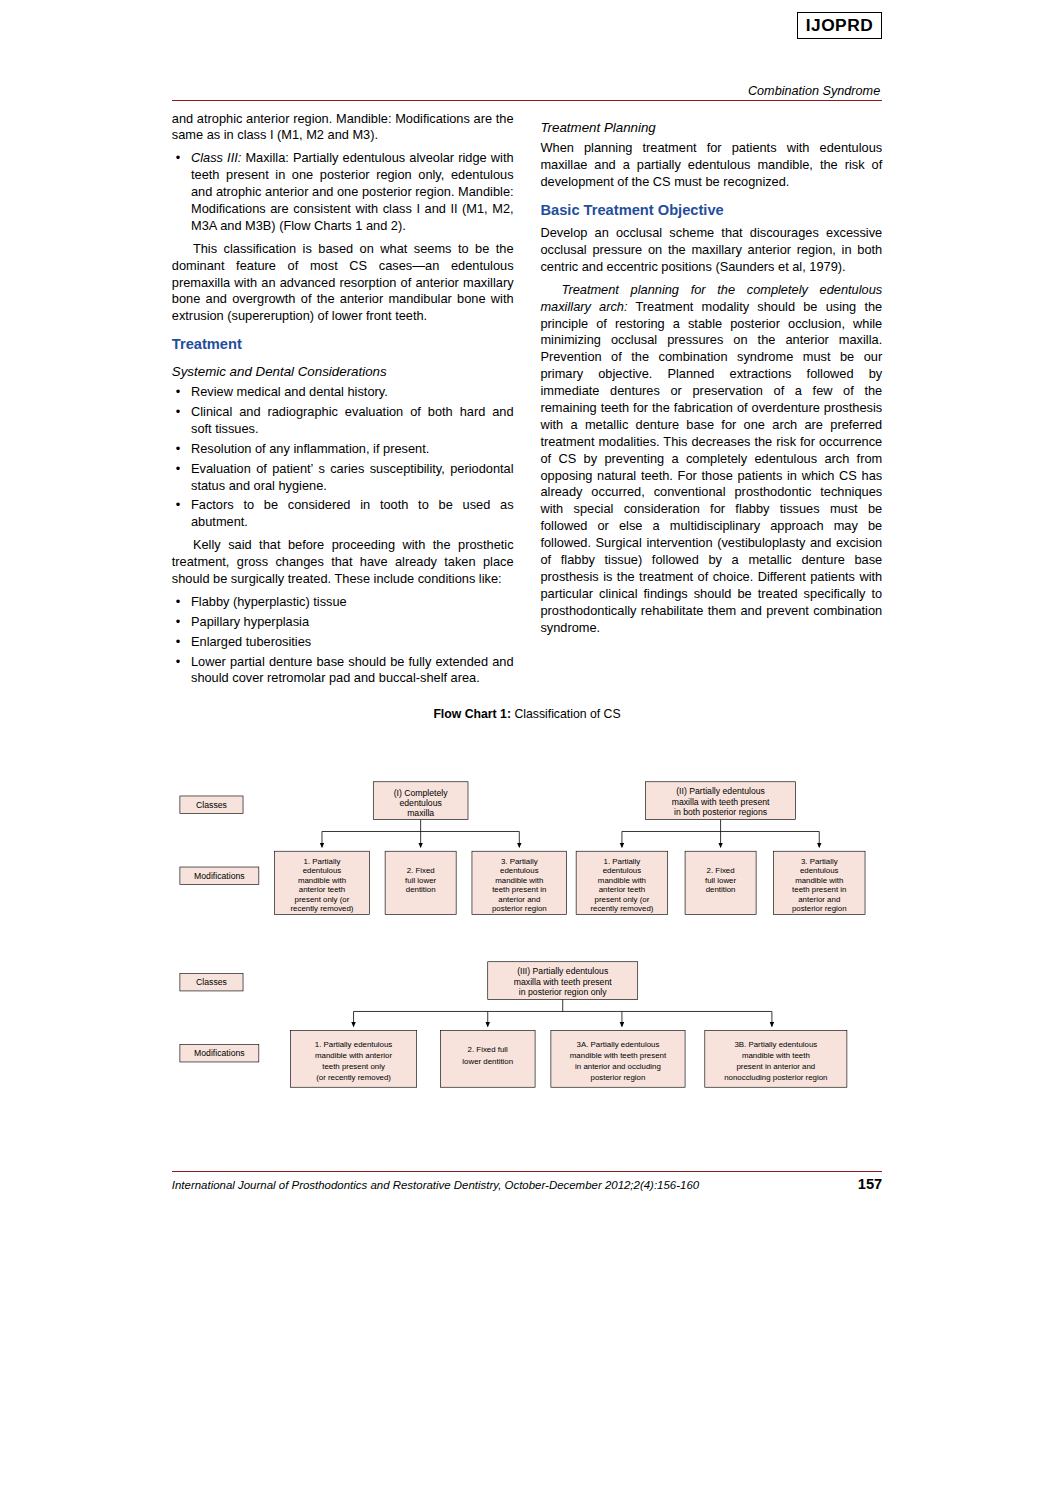IJOPRD
Combination Syndrome
and atrophic anterior region. Mandible: Modifications are the same as in class I (M1, M2 and M3).
Class III: Maxilla: Partially edentulous alveolar ridge with teeth present in one posterior region only, edentulous and atrophic anterior and one posterior region. Mandible: Modifications are consistent with class I and II (M1, M2, M3A and M3B) (Flow Charts 1 and 2).
This classification is based on what seems to be the dominant feature of most CS cases—an edentulous premaxilla with an advanced resorption of anterior maxillary bone and overgrowth of the anterior mandibular bone with extrusion (supereruption) of lower front teeth.
Treatment
Systemic and Dental Considerations
Review medical and dental history.
Clinical and radiographic evaluation of both hard and soft tissues.
Resolution of any inflammation, if present.
Evaluation of patient’ s caries susceptibility, periodontal status and oral hygiene.
Factors to be considered in tooth to be used as abutment.
Kelly said that before proceeding with the prosthetic treatment, gross changes that have already taken place should be surgically treated. These include conditions like:
Flabby (hyperplastic) tissue
Papillary hyperplasia
Enlarged tuberosities
Lower partial denture base should be fully extended and should cover retromolar pad and buccal-shelf area.
Treatment Planning
When planning treatment for patients with edentulous maxillae and a partially edentulous mandible, the risk of development of the CS must be recognized.
Basic Treatment Objective
Develop an occlusal scheme that discourages excessive occlusal pressure on the maxillary anterior region, in both centric and eccentric positions (Saunders et al, 1979).
Treatment planning for the completely edentulous maxillary arch: Treatment modality should be using the principle of restoring a stable posterior occlusion, while minimizing occlusal pressures on the anterior maxilla. Prevention of the combination syndrome must be our primary objective. Planned extractions followed by immediate dentures or preservation of a few of the remaining teeth for the fabrication of overdenture prosthesis with a metallic denture base for one arch are preferred treatment modalities. This decreases the risk for occurrence of CS by preventing a completely edentulous arch from opposing natural teeth. For those patients in which CS has already occurred, conventional prosthodontic techniques with special consideration for flabby tissues must be followed or else a multidisciplinary approach may be followed. Surgical intervention (vestibuloplasty and excision of flabby tissue) followed by a metallic denture base prosthesis is the treatment of choice. Different patients with particular clinical findings should be treated specifically to prosthodontically rehabilitate them and prevent combination syndrome.
Flow Chart 1: Classification of CS
Classes Modifications Classes Modifications (I) Completely edentulous maxilla (II) Partially edentulous maxilla with teeth present in both posterior regions 1. Partially edentulous mandible with anterior teeth present only (or recently removed) 2. Fixed full lower dentition 3. Partially edentulous mandible with teeth present in anterior and posterior region 1. Partially edentulous mandible with anterior teeth present only (or recently removed) 2. Fixed full lower dentition 3. Partially edentulous mandible with teeth present in anterior and posterior region (III) Partially edentulous maxilla with teeth present in posterior region only 1. Partially edentulous mandible with anterior teeth present only (or recently removed) 2. Fixed full lower dentition 3A. Partially edentulous mandible with teeth present in anterior and occluding posterior region 3B. Partially edentulous mandible with teeth present in anterior and nonoccluding posterior region
International Journal of Prosthodontics and Restorative Dentistry, October-December 2012;2(4):156-160 157